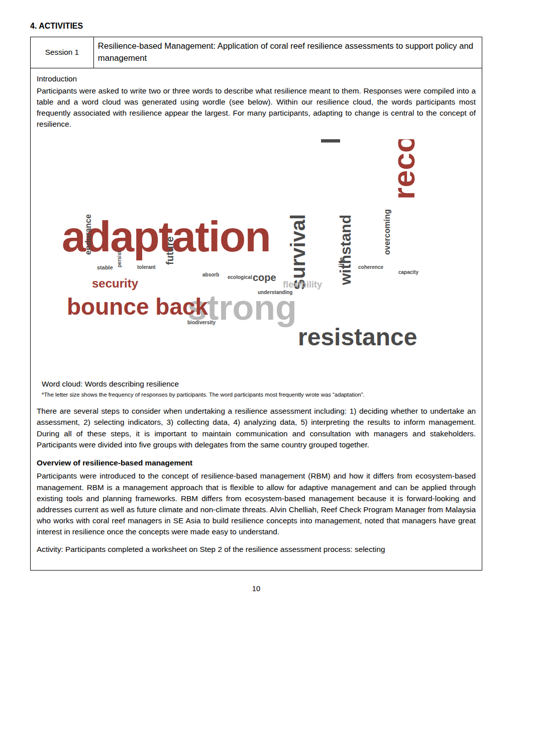4. ACTIVITIES
| Session 1 | Resilience-based Management: Application of coral reef resilience assessments to support policy and management |
Introduction
Participants were asked to write two or three words to describe what resilience meant to them. Responses were compiled into a table and a word cloud was generated using wordle (see below). Within our resilience cloud, the words participants most frequently associated with resilience appear the largest. For many participants, adapting to change is central to the concept of resilience.
adaptation healthy recovery strong bounce back resistance survival withstand security future endurance cope flexibility overcoming life stable persist tolerant absorb ecological coherence capacity biodiversity understanding
Word cloud: Words describing resilience
*The letter size shows the frequency of responses by participants. The word participants most frequently wrote was “adaptation”.
There are several steps to consider when undertaking a resilience assessment including: 1) deciding whether to undertake an assessment, 2) selecting indicators, 3) collecting data, 4) analyzing data, 5) interpreting the results to inform management. During all of these steps, it is important to maintain communication and consultation with managers and stakeholders. Participants were divided into five groups with delegates from the same country grouped together.
Overview of resilience-based management
Participants were introduced to the concept of resilience-based management (RBM) and how it differs from ecosystem-based management. RBM is a management approach that is flexible to allow for adaptive management and can be applied through existing tools and planning frameworks. RBM differs from ecosystem-based management because it is forward-looking and addresses current as well as future climate and non-climate threats. Alvin Chelliah, Reef Check Program Manager from Malaysia who works with coral reef managers in SE Asia to build resilience concepts into management, noted that managers have great interest in resilience once the concepts were made easy to understand.
Activity: Participants completed a worksheet on Step 2 of the resilience assessment process: selecting
10